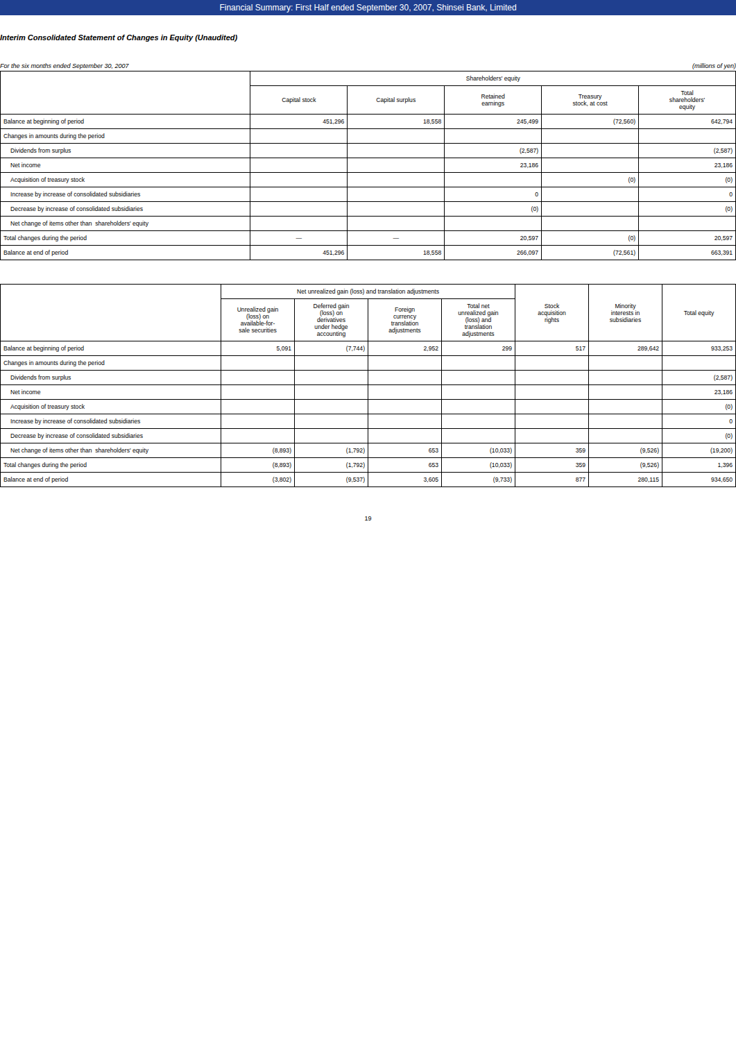Financial Summary: First Half ended September 30, 2007, Shinsei Bank, Limited
Interim Consolidated Statement of Changes in Equity (Unaudited)
For the six months ended September 30, 2007 (millions of yen)
| | Shareholders' equity |
| --- | --- |
| Capital stock | Capital surplus | Retained earnings | Treasury stock, at cost | Total shareholders' equity |
| Balance at beginning of period | 451,296 | 18,558 | 245,499 | (72,560) | 642,794 |
| Changes in amounts during the period | | | | | |
| Dividends from surplus | | | (2,587) | | (2,587) |
| Net income | | | 23,186 | | 23,186 |
| Acquisition of treasury stock | | | | (0) | (0) |
| Increase by increase of consolidated subsidiaries | | | 0 | | 0 |
| Decrease by increase of consolidated subsidiaries | | | (0) | | (0) |
| Net change of items other than shareholders' equity | | | | | |
| Total changes during the period | — | — | 20,597 | (0) | 20,597 |
| Balance at end of period | 451,296 | 18,558 | 266,097 | (72,561) | 663,391 |
| | Net unrealized gain (loss) and translation adjustments | Stock acquisition rights | Minority interests in subsidiaries | Total equity |
| --- | --- | --- | --- | --- |
| Unrealized gain (loss) on available-for- sale securities | Deferred gain (loss) on derivatives under hedge accounting | Foreign currency translation adjustments | Total net unrealized gain (loss) and translation adjustments |
| Balance at beginning of period | 5,091 | (7,744) | 2,952 | 299 | 517 | 289,642 | 933,253 |
| Changes in amounts during the period | | | | | | | |
| Dividends from surplus | | | | | | | (2,587) |
| Net income | | | | | | | 23,186 |
| Acquisition of treasury stock | | | | | | | (0) |
| Increase by increase of consolidated subsidiaries | | | | | | | 0 |
| Decrease by increase of consolidated subsidiaries | | | | | | | (0) |
| Net change of items other than shareholders' equity | (8,893) | (1,792) | 653 | (10,033) | 359 | (9,526) | (19,200) |
| Total changes during the period | (8,893) | (1,792) | 653 | (10,033) | 359 | (9,526) | 1,396 |
| Balance at end of period | (3,802) | (9,537) | 3,605 | (9,733) | 877 | 280,115 | 934,650 |
19